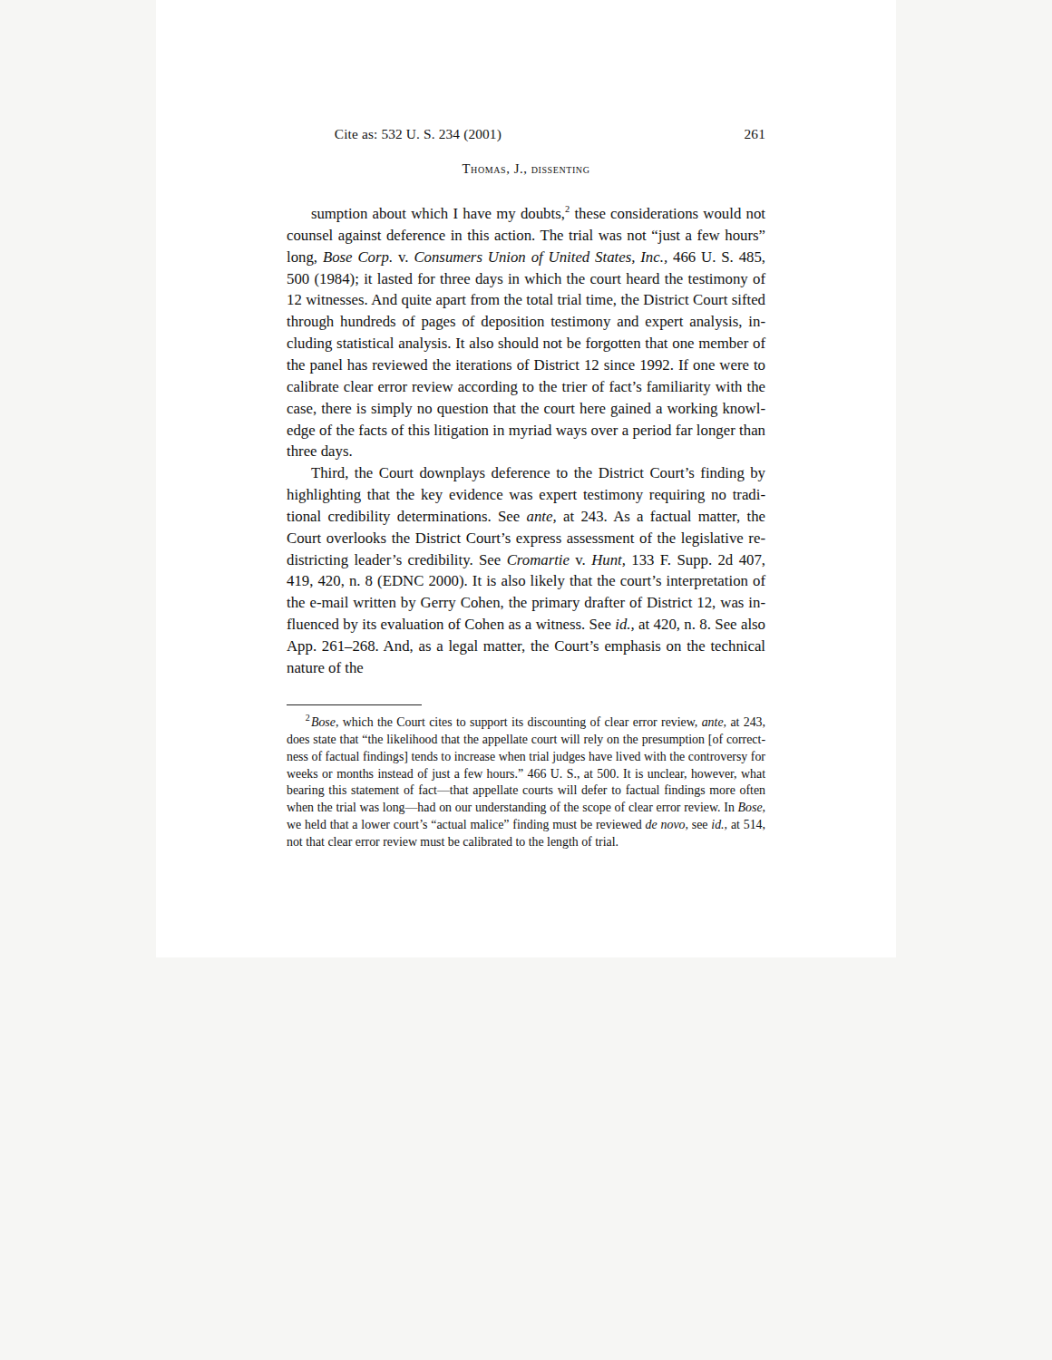Cite as: 532 U. S. 234 (2001) 261
Thomas, J., dissenting
sumption about which I have my doubts,2 these considerations would not counsel against deference in this action. The trial was not “just a few hours” long, Bose Corp. v. Consumers Union of United States, Inc., 466 U. S. 485, 500 (1984); it lasted for three days in which the court heard the testimony of 12 witnesses. And quite apart from the total trial time, the District Court sifted through hundreds of pages of deposition testimony and expert analysis, including statistical analysis. It also should not be forgotten that one member of the panel has reviewed the iterations of District 12 since 1992. If one were to calibrate clear error review according to the trier of fact’s familiarity with the case, there is simply no question that the court here gained a working knowledge of the facts of this litigation in myriad ways over a period far longer than three days.
Third, the Court downplays deference to the District Court’s finding by highlighting that the key evidence was expert testimony requiring no traditional credibility determinations. See ante, at 243. As a factual matter, the Court overlooks the District Court’s express assessment of the legislative redistricting leader’s credibility. See Cromartie v. Hunt, 133 F. Supp. 2d 407, 419, 420, n. 8 (EDNC 2000). It is also likely that the court’s interpretation of the e-mail written by Gerry Cohen, the primary drafter of District 12, was influenced by its evaluation of Cohen as a witness. See id., at 420, n. 8. See also App. 261–268. And, as a legal matter, the Court’s emphasis on the technical nature of the
2 Bose, which the Court cites to support its discounting of clear error review, ante, at 243, does state that “the likelihood that the appellate court will rely on the presumption [of correctness of factual findings] tends to increase when trial judges have lived with the controversy for weeks or months instead of just a few hours.” 466 U. S., at 500. It is unclear, however, what bearing this statement of fact—that appellate courts will defer to factual findings more often when the trial was long—had on our understanding of the scope of clear error review. In Bose, we held that a lower court’s “actual malice” finding must be reviewed de novo, see id., at 514, not that clear error review must be calibrated to the length of trial.